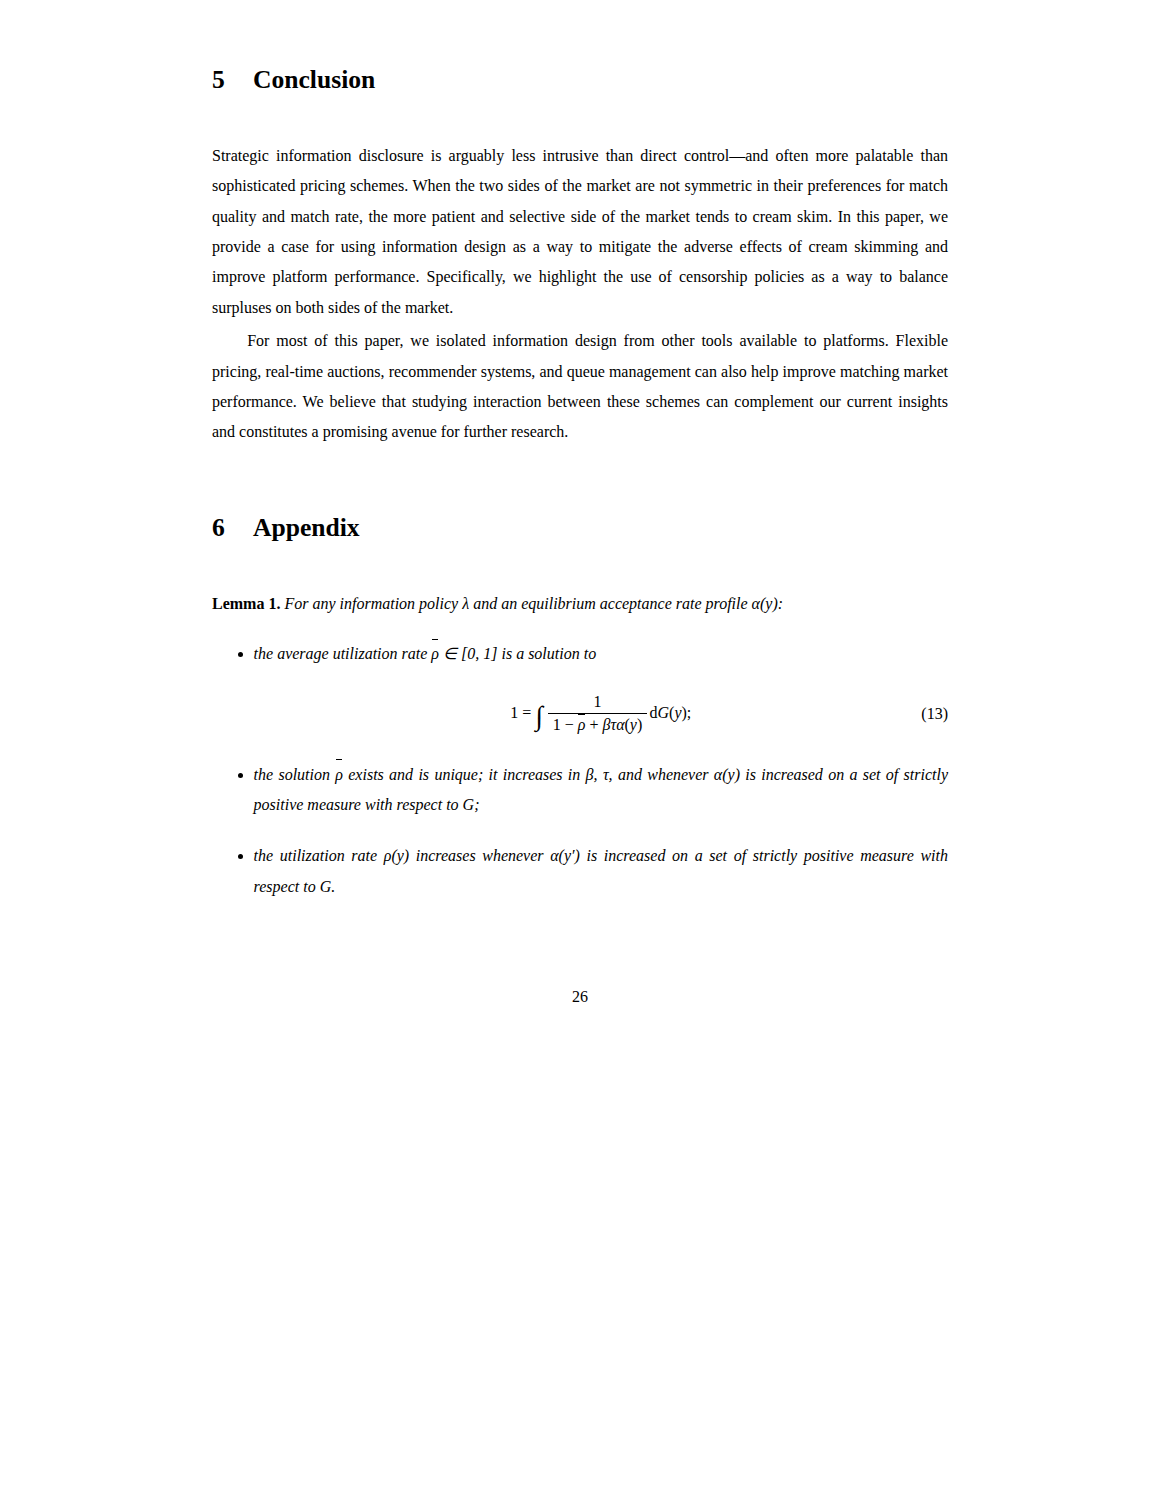5 Conclusion
Strategic information disclosure is arguably less intrusive than direct control—and often more palatable than sophisticated pricing schemes. When the two sides of the market are not symmetric in their preferences for match quality and match rate, the more patient and selective side of the market tends to cream skim. In this paper, we provide a case for using information design as a way to mitigate the adverse effects of cream skimming and improve platform performance. Specifically, we highlight the use of censorship policies as a way to balance surpluses on both sides of the market.
For most of this paper, we isolated information design from other tools available to platforms. Flexible pricing, real-time auctions, recommender systems, and queue management can also help improve matching market performance. We believe that studying interaction between these schemes can complement our current insights and constitutes a promising avenue for further research.
6 Appendix
Lemma 1. For any information policy λ and an equilibrium acceptance rate profile α(y):
the average utilization rate ρ ∈ [0, 1] is a solution to
1 = ∫11 − ρ + βτα(y) dG(y);
(13)
the solution ρ exists and is unique; it increases in β, τ, and whenever α(y) is increased on a set of strictly positive measure with respect to G;
the utilization rate ρ(y) increases whenever α(y′) is increased on a set of strictly positive measure with respect to G.
26